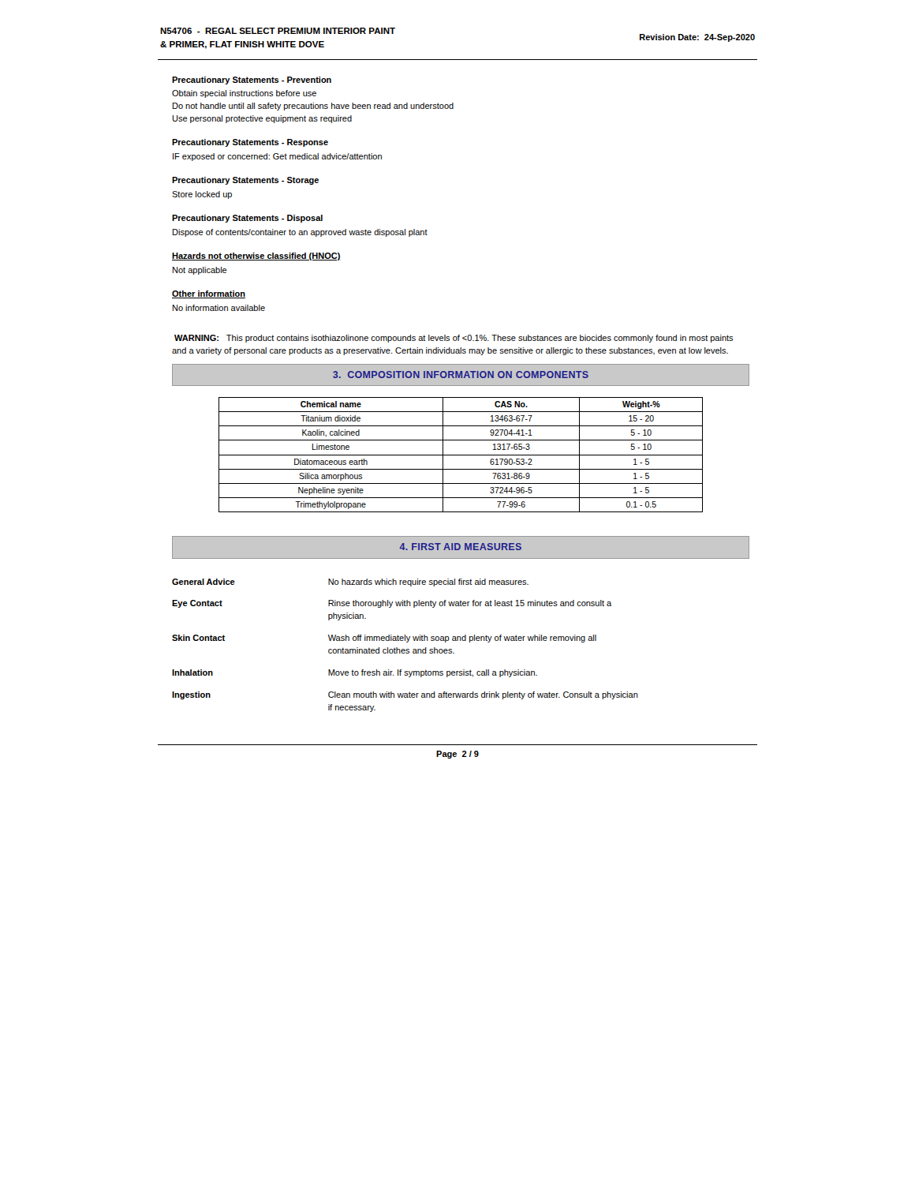| N54706 - REGAL SELECT PREMIUM INTERIOR PAINT & PRIMER, FLAT FINISH WHITE DOVE | Revision Date: 24-Sep-2020 |
Precautionary Statements - Prevention
Obtain special instructions before use
Do not handle until all safety precautions have been read and understood
Use personal protective equipment as required
Precautionary Statements - Response
IF exposed or concerned: Get medical advice/attention
Precautionary Statements - Storage
Store locked up
Precautionary Statements - Disposal
Dispose of contents/container to an approved waste disposal plant
Hazards not otherwise classified (HNOC)
Not applicable
Other information
No information available
WARNING: This product contains isothiazolinone compounds at levels of <0.1%. These substances are biocides commonly found in most paints and a variety of personal care products as a preservative. Certain individuals may be sensitive or allergic to these substances, even at low levels.
3. COMPOSITION INFORMATION ON COMPONENTS
| Chemical name | CAS No. | Weight-% |
| --- | --- | --- |
| Titanium dioxide | 13463-67-7 | 15 - 20 |
| Kaolin, calcined | 92704-41-1 | 5 - 10 |
| Limestone | 1317-65-3 | 5 - 10 |
| Diatomaceous earth | 61790-53-2 | 1 - 5 |
| Silica amorphous | 7631-86-9 | 1 - 5 |
| Nepheline syenite | 37244-96-5 | 1 - 5 |
| Trimethylolpropane | 77-99-6 | 0.1 - 0.5 |
4. FIRST AID MEASURES
| General Advice | No hazards which require special first aid measures. |
| Eye Contact | Rinse thoroughly with plenty of water for at least 15 minutes and consult a physician. |
| Skin Contact | Wash off immediately with soap and plenty of water while removing all contaminated clothes and shoes. |
| Inhalation | Move to fresh air. If symptoms persist, call a physician. |
| Ingestion | Clean mouth with water and afterwards drink plenty of water. Consult a physician if necessary. |
Page 2 / 9